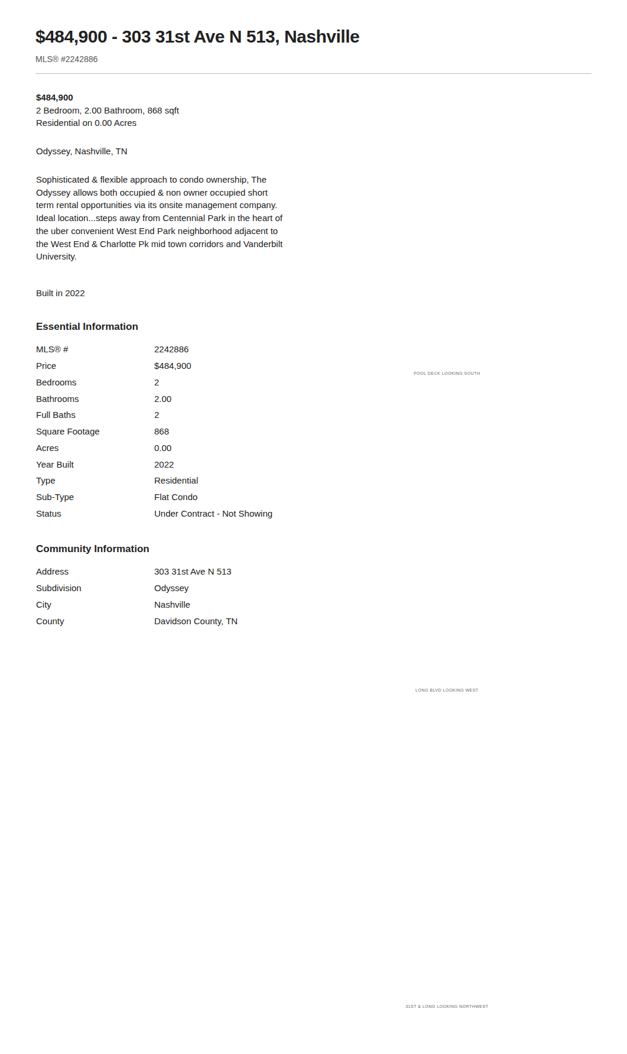$484,900 - 303 31st Ave N 513, Nashville
MLS® #2242886
| $484,900 2 Bedroom, 2.00 Bathroom, 868 sqft Residential on 0.00 Acres Odyssey, Nashville, TN Sophisticated & flexible approach to condo ownership, The Odyssey allows both occupied & non owner occupied short term rental opportunities via its onsite management company. Ideal location...steps away from Centennial Park in the heart of the uber convenient West End Park neighborhood adjacent to the West End & Charlotte Pk mid town corridors and Vanderbilt University. Built in 2022 Essential Information / MLS® # / 2242886 / / Price / $484,900 / / Bedrooms / 2 / / Bathrooms / 2.00 / / Full Baths / 2 / / Square Footage / 868 / / Acres / 0.00 / / Year Built / 2022 / / Type / Residential / / Sub-Type / Flat Condo / / Status / Under Contract - Not Showing / Community Information / Address / 303 31st Ave N 513 / / Subdivision / Odyssey / / City / Nashville / / County / Davidson County, TN / | Pool Deck Looking South Long Blvd Looking West 31st & Long Looking Northwest |